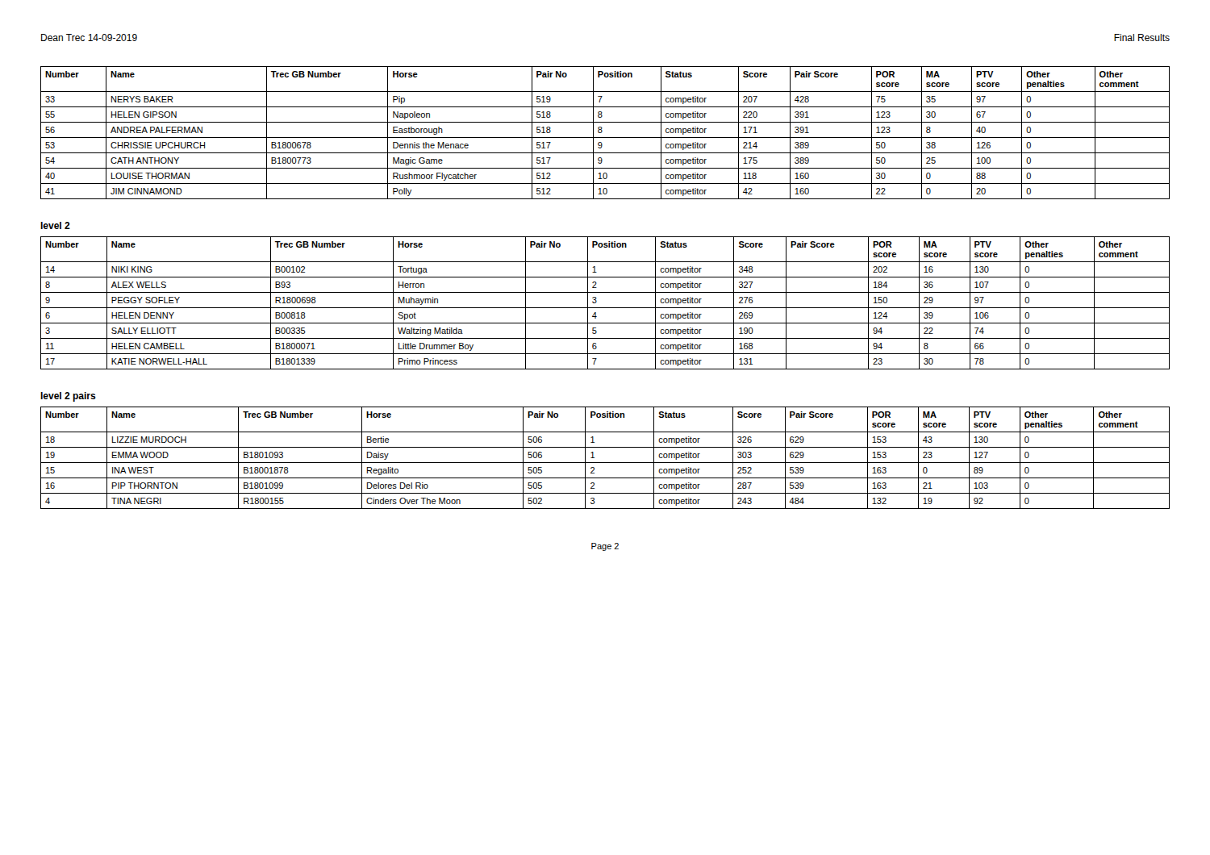Dean Trec 14-09-2019 Final Results
| Number | Name | Trec GB Number | Horse | Pair No | Position | Status | Score | Pair Score | POR score | MA score | PTV score | Other penalties | Other comment |
| --- | --- | --- | --- | --- | --- | --- | --- | --- | --- | --- | --- | --- | --- |
| 33 | NERYS BAKER | | Pip | 519 | 7 | competitor | 207 | 428 | 75 | 35 | 97 | 0 | |
| 55 | HELEN GIPSON | | Napoleon | 518 | 8 | competitor | 220 | 391 | 123 | 30 | 67 | 0 | |
| 56 | ANDREA PALFERMAN | | Eastborough | 518 | 8 | competitor | 171 | 391 | 123 | 8 | 40 | 0 | |
| 53 | CHRISSIE UPCHURCH | B1800678 | Dennis the Menace | 517 | 9 | competitor | 214 | 389 | 50 | 38 | 126 | 0 | |
| 54 | CATH ANTHONY | B1800773 | Magic Game | 517 | 9 | competitor | 175 | 389 | 50 | 25 | 100 | 0 | |
| 40 | LOUISE THORMAN | | Rushmoor Flycatcher | 512 | 10 | competitor | 118 | 160 | 30 | 0 | 88 | 0 | |
| 41 | JIM CINNAMOND | | Polly | 512 | 10 | competitor | 42 | 160 | 22 | 0 | 20 | 0 | |
level 2
| Number | Name | Trec GB Number | Horse | Pair No | Position | Status | Score | Pair Score | POR score | MA score | PTV score | Other penalties | Other comment |
| --- | --- | --- | --- | --- | --- | --- | --- | --- | --- | --- | --- | --- | --- |
| 14 | NIKI KING | B00102 | Tortuga | | 1 | competitor | 348 | | 202 | 16 | 130 | 0 | |
| 8 | ALEX WELLS | B93 | Herron | | 2 | competitor | 327 | | 184 | 36 | 107 | 0 | |
| 9 | PEGGY SOFLEY | R1800698 | Muhaymin | | 3 | competitor | 276 | | 150 | 29 | 97 | 0 | |
| 6 | HELEN DENNY | B00818 | Spot | | 4 | competitor | 269 | | 124 | 39 | 106 | 0 | |
| 3 | SALLY ELLIOTT | B00335 | Waltzing Matilda | | 5 | competitor | 190 | | 94 | 22 | 74 | 0 | |
| 11 | HELEN CAMBELL | B1800071 | Little Drummer Boy | | 6 | competitor | 168 | | 94 | 8 | 66 | 0 | |
| 17 | KATIE NORWELL-HALL | B1801339 | Primo Princess | | 7 | competitor | 131 | | 23 | 30 | 78 | 0 | |
level 2 pairs
| Number | Name | Trec GB Number | Horse | Pair No | Position | Status | Score | Pair Score | POR score | MA score | PTV score | Other penalties | Other comment |
| --- | --- | --- | --- | --- | --- | --- | --- | --- | --- | --- | --- | --- | --- |
| 18 | LIZZIE MURDOCH | | Bertie | 506 | 1 | competitor | 326 | 629 | 153 | 43 | 130 | 0 | |
| 19 | EMMA WOOD | B1801093 | Daisy | 506 | 1 | competitor | 303 | 629 | 153 | 23 | 127 | 0 | |
| 15 | INA WEST | B18001878 | Regalito | 505 | 2 | competitor | 252 | 539 | 163 | 0 | 89 | 0 | |
| 16 | PIP THORNTON | B1801099 | Delores Del Rio | 505 | 2 | competitor | 287 | 539 | 163 | 21 | 103 | 0 | |
| 4 | TINA NEGRI | R1800155 | Cinders Over The Moon | 502 | 3 | competitor | 243 | 484 | 132 | 19 | 92 | 0 | |
Page 2